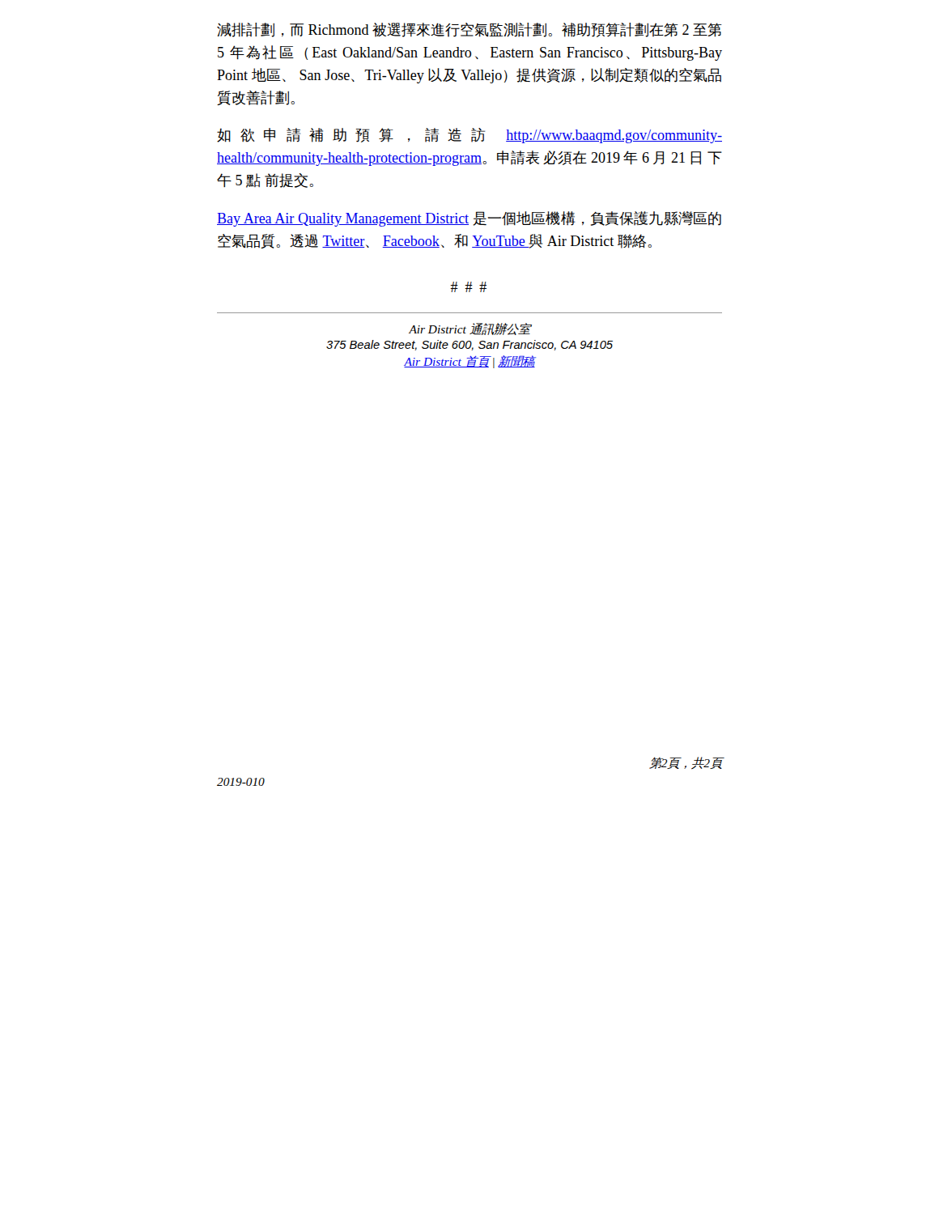減排計劃，而 Richmond 被選擇來進行空氣監測計劃。補助預算計劃在第 2 至第 5 年為社區（East Oakland/San Leandro、Eastern San Francisco、Pittsburg-Bay Point 地區、 San Jose、Tri-Valley 以及 Vallejo）提供資源，以制定類似的空氣品質改善計劃。
如欲申請補助預算，請造訪 http://www.baaqmd.gov/community-health/community-health-protection-program。申請表 必須在 2019 年 6 月 21 日 下午 5 點 前提交。
Bay Area Air Quality Management District 是一個地區機構，負責保護九縣灣區的空氣品質。透過 Twitter、 Facebook、和 YouTube 與 Air District 聯絡。
# # #
Air District 通訊辦公室
375 Beale Street, Suite 600, San Francisco, CA 94105
Air District 首頁 | 新聞稿
第2頁，共2頁
2019-010